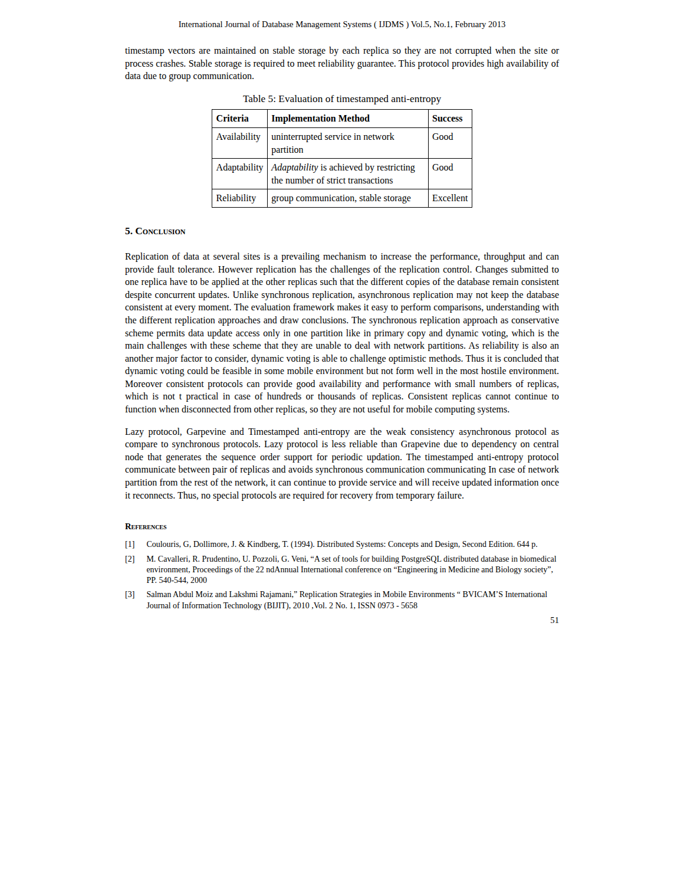International Journal of Database Management Systems ( IJDMS ) Vol.5, No.1, February 2013
timestamp vectors are maintained on stable storage by each replica so they are not corrupted when the site or process crashes. Stable storage is required to meet reliability guarantee. This protocol provides high availability of data due to group communication.
Table 5: Evaluation of timestamped anti-entropy
| Criteria | Implementation Method | Success |
| --- | --- | --- |
| Availability | uninterrupted service in network partition | Good |
| Adaptability | Adaptability is achieved by restricting the number of strict transactions | Good |
| Reliability | group communication, stable storage | Excellent |
5. Conclusion
Replication of data at several sites is a prevailing mechanism to increase the performance, throughput and can provide fault tolerance. However replication has the challenges of the replication control. Changes submitted to one replica have to be applied at the other replicas such that the different copies of the database remain consistent despite concurrent updates. Unlike synchronous replication, asynchronous replication may not keep the database consistent at every moment. The evaluation framework makes it easy to perform comparisons, understanding with the different replication approaches and draw conclusions. The synchronous replication approach as conservative scheme permits data update access only in one partition like in primary copy and dynamic voting, which is the main challenges with these scheme that they are unable to deal with network partitions. As reliability is also an another major factor to consider, dynamic voting is able to challenge optimistic methods. Thus it is concluded that dynamic voting could be feasible in some mobile environment but not form well in the most hostile environment. Moreover consistent protocols can provide good availability and performance with small numbers of replicas, which is not t practical in case of hundreds or thousands of replicas. Consistent replicas cannot continue to function when disconnected from other replicas, so they are not useful for mobile computing systems.
Lazy protocol, Garpevine and Timestamped anti-entropy are the weak consistency asynchronous protocol as compare to synchronous protocols. Lazy protocol is less reliable than Grapevine due to dependency on central node that generates the sequence order support for periodic updation. The timestamped anti-entropy protocol communicate between pair of replicas and avoids synchronous communication communicating In case of network partition from the rest of the network, it can continue to provide service and will receive updated information once it reconnects. Thus, no special protocols are required for recovery from temporary failure.
References
Coulouris, G, Dollimore, J. & Kindberg, T. (1994). Distributed Systems: Concepts and Design, Second Edition. 644 p.
M. Cavalleri, R. Prudentino, U. Pozzoli, G. Veni, “A set of tools for building PostgreSQL distributed database in biomedical environment, Proceedings of the 22 ndAnnual International conference on “Engineering in Medicine and Biology society”, PP. 540-544, 2000
Salman Abdul Moiz and Lakshmi Rajamani,” Replication Strategies in Mobile Environments “ BVICAM’S International Journal of Information Technology (BIJIT), 2010 ,Vol. 2 No. 1, ISSN 0973 - 5658
51